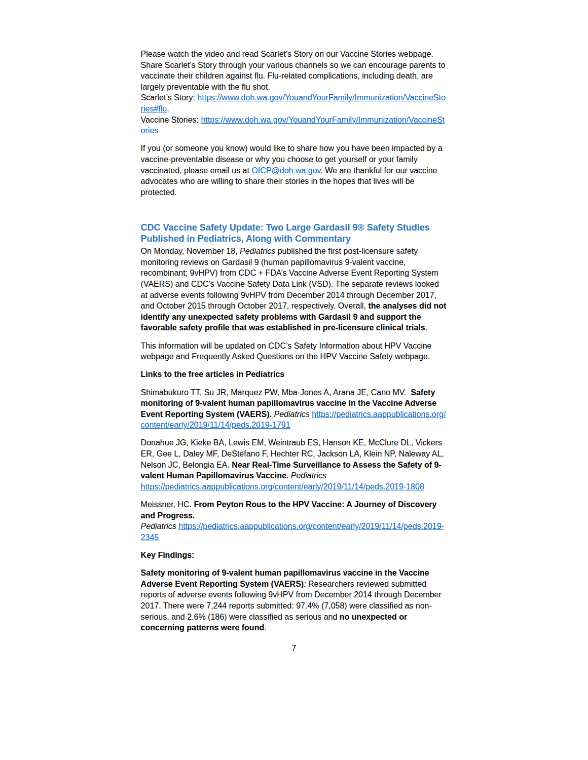Please watch the video and read Scarlet's Story on our Vaccine Stories webpage. Share Scarlet's Story through your various channels so we can encourage parents to vaccinate their children against flu. Flu-related complications, including death, are largely preventable with the flu shot.
Scarlet’s Story: https://www.doh.wa.gov/YouandYourFamily/Immunization/VaccineStories#flu.
Vaccine Stories: https://www.doh.wa.gov/YouandYourFamily/Immunization/VaccineStories
If you (or someone you know) would like to share how you have been impacted by a vaccine-preventable disease or why you choose to get yourself or your family vaccinated, please email us at OICP@doh.wa.gov. We are thankful for our vaccine advocates who are willing to share their stories in the hopes that lives will be protected.
CDC Vaccine Safety Update: Two Large Gardasil 9® Safety Studies Published in Pediatrics, Along with Commentary
On Monday, November 18, Pediatrics published the first post-licensure safety monitoring reviews on Gardasil 9 (human papillomavirus 9-valent vaccine, recombinant; 9vHPV) from CDC + FDA’s Vaccine Adverse Event Reporting System (VAERS) and CDC’s Vaccine Safety Data Link (VSD). The separate reviews looked at adverse events following 9vHPV from December 2014 through December 2017, and October 2015 through October 2017, respectively. Overall, the analyses did not identify any unexpected safety problems with Gardasil 9 and support the favorable safety profile that was established in pre-licensure clinical trials.
This information will be updated on CDC’s Safety Information about HPV Vaccine webpage and Frequently Asked Questions on the HPV Vaccine Safety webpage.
Links to the free articles in Pediatrics
Shimabukuro TT, Su JR, Marquez PW, Mba-Jones A, Arana JE, Cano MV. Safety monitoring of 9-valent human papillomavirus vaccine in the Vaccine Adverse Event Reporting System (VAERS). Pediatrics https://pediatrics.aappublications.org/content/early/2019/11/14/peds.2019-1791
Donahue JG, Kieke BA, Lewis EM, Weintraub ES, Hanson KE, McClure DL, Vickers ER, Gee L, Daley MF, DeStefano F, Hechter RC, Jackson LA, Klein NP, Naleway AL, Nelson JC, Belongia EA. Near Real-Time Surveillance to Assess the Safety of 9-valent Human Papillomavirus Vaccine. Pediatrics
https://pediatrics.aappublications.org/content/early/2019/11/14/peds.2019-1808
Meissner, HC. From Peyton Rous to the HPV Vaccine: A Journey of Discovery and Progress.
Pediatrics https://pediatrics.aappublications.org/content/early/2019/11/14/peds.2019-2345
Key Findings:
Safety monitoring of 9-valent human papillomavirus vaccine in the Vaccine Adverse Event Reporting System (VAERS): Researchers reviewed submitted reports of adverse events following 9vHPV from December 2014 through December 2017. There were 7,244 reports submitted: 97.4% (7,058) were classified as non-serious, and 2.6% (186) were classified as serious and no unexpected or concerning patterns were found.
7